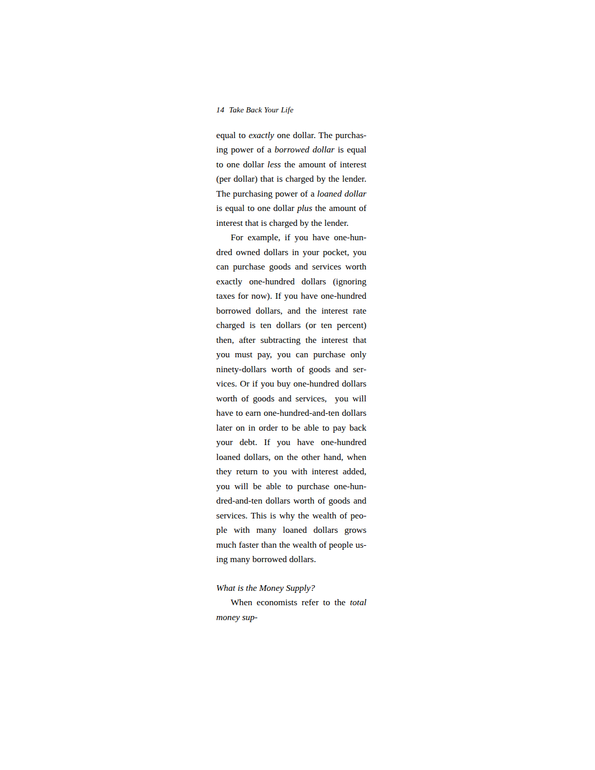14 Take Back Your Life
equal to exactly one dollar. The purchasing power of a borrowed dollar is equal to one dollar less the amount of interest (per dollar) that is charged by the lender. The purchasing power of a loaned dollar is equal to one dollar plus the amount of interest that is charged by the lender.
For example, if you have one-hundred owned dollars in your pocket, you can purchase goods and services worth exactly one-hundred dollars (ignoring taxes for now). If you have one-hundred borrowed dollars, and the interest rate charged is ten dollars (or ten percent) then, after subtracting the interest that you must pay, you can purchase only ninety-dollars worth of goods and services. Or if you buy one-hundred dollars worth of goods and services, you will have to earn one-hundred-and-ten dollars later on in order to be able to pay back your debt. If you have one-hundred loaned dollars, on the other hand, when they return to you with interest added, you will be able to purchase one-hundred-and-ten dollars worth of goods and services. This is why the wealth of people with many loaned dollars grows much faster than the wealth of people using many borrowed dollars.
What is the Money Supply?
When economists refer to the total money sup-